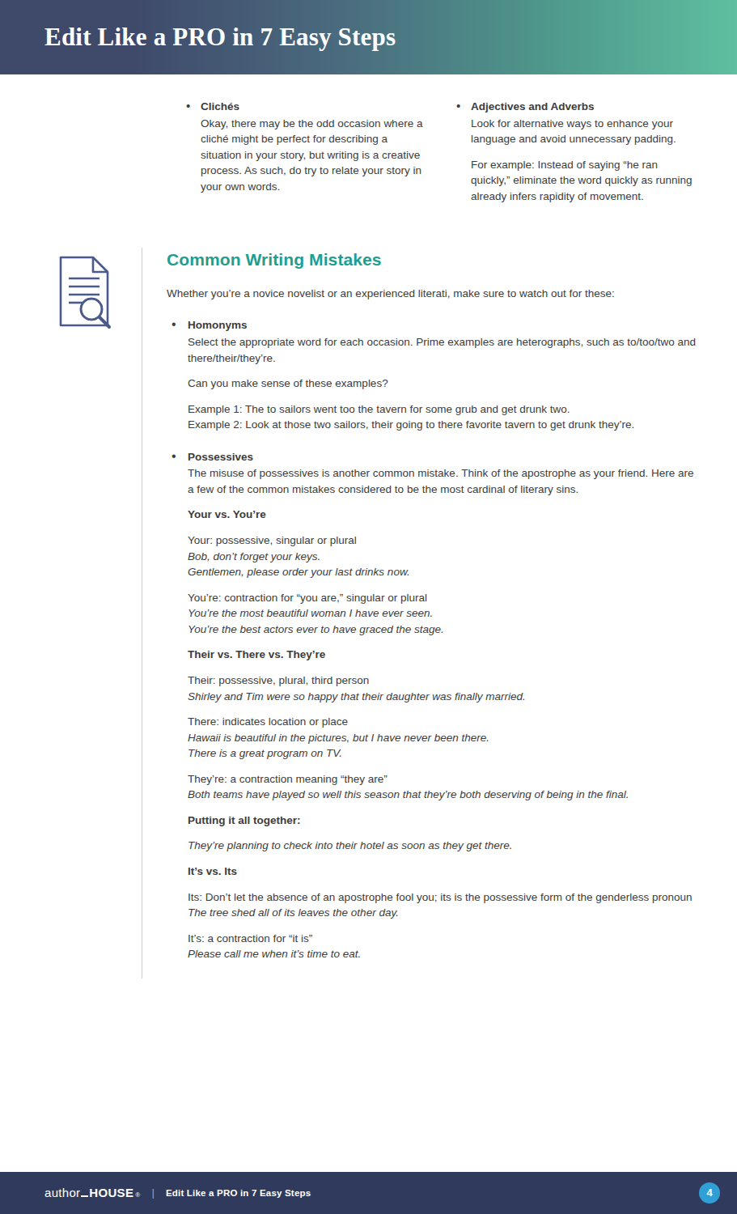Edit Like a PRO in 7 Easy Steps
Clichés
Okay, there may be the odd occasion where a cliché might be perfect for describing a situation in your story, but writing is a creative process. As such, do try to relate your story in your own words.
Adjectives and Adverbs
Look for alternative ways to enhance your language and avoid unnecessary padding.
For example: Instead of saying “he ran quickly,” eliminate the word quickly as running already infers rapidity of movement.
Common Writing Mistakes
Whether you’re a novice novelist or an experienced literati, make sure to watch out for these:
Homonyms
Select the appropriate word for each occasion. Prime examples are heterographs, such as to/too/two and there/their/they’re.
Can you make sense of these examples?
Example 1: The to sailors went too the tavern for some grub and get drunk two.
Example 2: Look at those two sailors, their going to there favorite tavern to get drunk they’re.
Possessives
The misuse of possessives is another common mistake. Think of the apostrophe as your friend. Here are a few of the common mistakes considered to be the most cardinal of literary sins.
Your vs. You’re
Your: possessive, singular or plural
Bob, don’t forget your keys.
Gentlemen, please order your last drinks now.
You’re: contraction for “you are,” singular or plural
You’re the most beautiful woman I have ever seen.
You’re the best actors ever to have graced the stage.
Their vs. There vs. They’re
Their: possessive, plural, third person
Shirley and Tim were so happy that their daughter was finally married.
There: indicates location or place
Hawaii is beautiful in the pictures, but I have never been there.
There is a great program on TV.
They’re: a contraction meaning “they are”
Both teams have played so well this season that they’re both deserving of being in the final.
Putting it all together:
They’re planning to check into their hotel as soon as they get there.
It’s vs. Its
Its: Don’t let the absence of an apostrophe fool you; its is the possessive form of the genderless pronoun
The tree shed all of its leaves the other day.
It’s: a contraction for “it is”
Please call me when it’s time to eat.
author HOUSE® | Edit Like a PRO in 7 Easy Steps 4